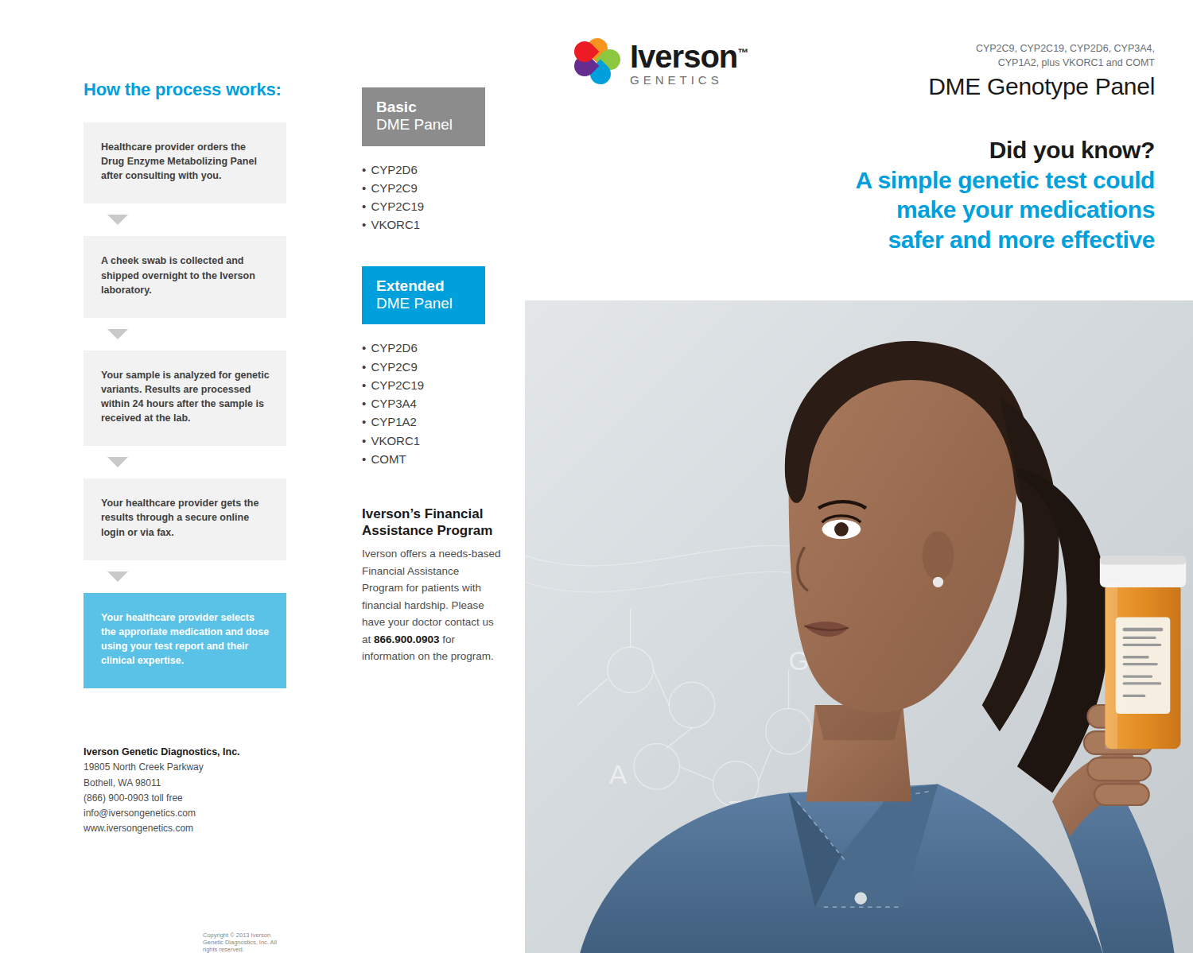How the process works:
Healthcare provider orders the Drug Enzyme Metabolizing Panel after consulting with you.
A cheek swab is collected and shipped overnight to the Iverson laboratory.
Your sample is analyzed for genetic variants. Results are processed within 24 hours after the sample is received at the lab.
Your healthcare provider gets the results through a secure online login or via fax.
Your healthcare provider selects the approriate medication and dose using your test report and their clinical expertise.
Iverson Genetic Diagnostics, Inc.
19805 North Creek Parkway
Bothell, WA 98011
(866) 900-0903 toll free
info@iversongenetics.com
www.iversongenetics.com
Copyright © 2013 Iverson Genetic Diagnostics, Inc. All rights reserved.
Basic DME Panel
CYP2D6
CYP2C9
CYP2C19
VKORC1
Extended DME Panel
CYP2D6
CYP2C9
CYP2C19
CYP3A4
CYP1A2
VKORC1
COMT
Iverson’s Financial
Assistance Program
Iverson offers a needs-based Financial Assistance Program for patients with financial hardship. Please have your doctor contact us at 866.900.0903 for information on the program.
Iverson™
GENETICS
CYP2C9, CYP2C19, CYP2D6, CYP3A4,
CYP1A2, plus VKORC1 and COMT
DME Genotype Panel
Did you know? A simple genetic test could make your medications safer and more effective
A T G C